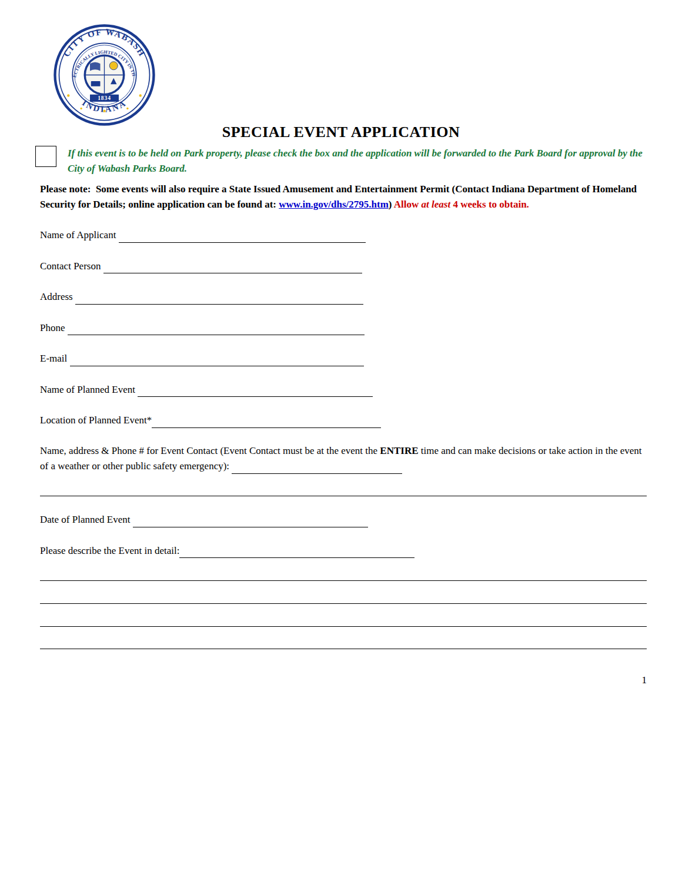CITY OF WABASH INDIANA FIRST ELECTRICALLY LIGHTED CITY IN THE WORLD 1834
SPECIAL EVENT APPLICATION
If this event is to be held on Park property, please check the box and the application will be forwarded to the Park Board for approval by the City of Wabash Parks Board.
Please note: Some events will also require a State Issued Amusement and Entertainment Permit (Contact Indiana Department of Homeland Security for Details; online application can be found at: www.in.gov/dhs/2795.htm) Allow at least 4 weeks to obtain.
Name of Applicant
Contact Person
Address
Phone
E-mail
Name of Planned Event
Location of Planned Event*
Name, address & Phone # for Event Contact (Event Contact must be at the event the ENTIRE time and can make decisions or take action in the event of a weather or other public safety emergency):
Date of Planned Event
Please describe the Event in detail:
1